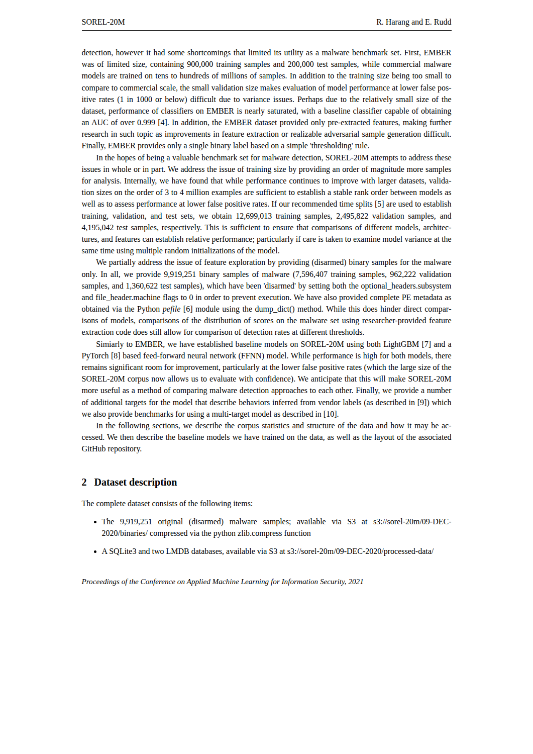SOREL-20M R. Harang and E. Rudd
detection, however it had some shortcomings that limited its utility as a malware benchmark set. First, EMBER was of limited size, containing 900,000 training samples and 200,000 test samples, while commercial malware models are trained on tens to hundreds of millions of samples. In addition to the training size being too small to compare to commercial scale, the small validation size makes evaluation of model performance at lower false positive rates (1 in 1000 or below) difficult due to variance issues. Perhaps due to the relatively small size of the dataset, performance of classifiers on EMBER is nearly saturated, with a baseline classifier capable of obtaining an AUC of over 0.999 [4]. In addition, the EMBER dataset provided only pre-extracted features, making further research in such topic as improvements in feature extraction or realizable adversarial sample generation difficult. Finally, EMBER provides only a single binary label based on a simple 'thresholding' rule.
In the hopes of being a valuable benchmark set for malware detection, SOREL-20M attempts to address these issues in whole or in part. We address the issue of training size by providing an order of magnitude more samples for analysis. Internally, we have found that while performance continues to improve with larger datasets, validation sizes on the order of 3 to 4 million examples are sufficient to establish a stable rank order between models as well as to assess performance at lower false positive rates. If our recommended time splits [5] are used to establish training, validation, and test sets, we obtain 12,699,013 training samples, 2,495,822 validation samples, and 4,195,042 test samples, respectively. This is sufficient to ensure that comparisons of different models, architectures, and features can establish relative performance; particularly if care is taken to examine model variance at the same time using multiple random initializations of the model.
We partially address the issue of feature exploration by providing (disarmed) binary samples for the malware only. In all, we provide 9,919,251 binary samples of malware (7,596,407 training samples, 962,222 validation samples, and 1,360,622 test samples), which have been 'disarmed' by setting both the optional_headers.subsystem and file_header.machine flags to 0 in order to prevent execution. We have also provided complete PE metadata as obtained via the Python pefile [6] module using the dump_dict() method. While this does hinder direct comparisons of models, comparisons of the distribution of scores on the malware set using researcher-provided feature extraction code does still allow for comparison of detection rates at different thresholds.
Simiarly to EMBER, we have established baseline models on SOREL-20M using both LightGBM [7] and a PyTorch [8] based feed-forward neural network (FFNN) model. While performance is high for both models, there remains significant room for improvement, particularly at the lower false positive rates (which the large size of the SOREL-20M corpus now allows us to evaluate with confidence). We anticipate that this will make SOREL-20M more useful as a method of comparing malware detection approaches to each other. Finally, we provide a number of additional targets for the model that describe behaviors inferred from vendor labels (as described in [9]) which we also provide benchmarks for using a multi-target model as described in [10].
In the following sections, we describe the corpus statistics and structure of the data and how it may be accessed. We then describe the baseline models we have trained on the data, as well as the layout of the associated GitHub repository.
2 Dataset description
The complete dataset consists of the following items:
The 9,919,251 original (disarmed) malware samples; available via S3 at s3://sorel-20m/09-DEC-2020/binaries/ compressed via the python zlib.compress function
A SQLite3 and two LMDB databases, available via S3 at s3://sorel-20m/09-DEC-2020/processed-data/
Proceedings of the Conference on Applied Machine Learning for Information Security, 2021